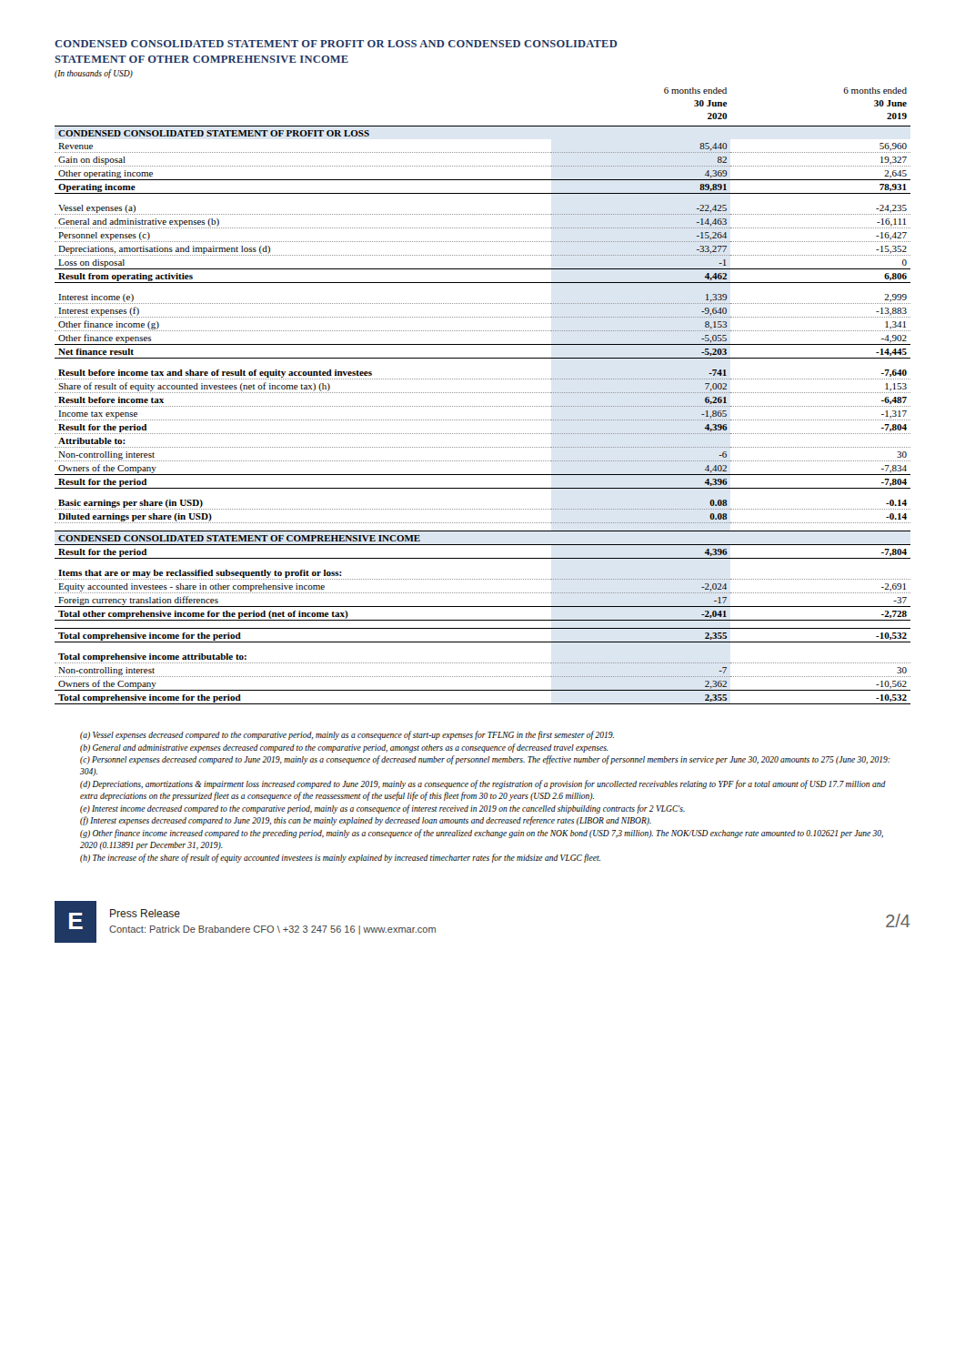CONDENSED CONSOLIDATED STATEMENT OF PROFIT OR LOSS AND CONDENSED CONSOLIDATED
STATEMENT OF OTHER COMPREHENSIVE INCOME
(In thousands of USD)
| | 6 months ended | 6 months ended |
| | 30 June | 30 June |
| | 2020 | 2019 |
| CONDENSED CONSOLIDATED STATEMENT OF PROFIT OR LOSS | | |
| Revenue | 85,440 | 56,960 |
| Gain on disposal | 82 | 19,327 |
| Other operating income | 4,369 | 2,645 |
| Operating income | 89,891 | 78,931 |
| Vessel expenses (a) | -22,425 | -24,235 |
| General and administrative expenses (b) | -14,463 | -16,111 |
| Personnel expenses (c) | -15,264 | -16,427 |
| Depreciations, amortisations and impairment loss (d) | -33,277 | -15,352 |
| Loss on disposal | -1 | 0 |
| Result from operating activities | 4,462 | 6,806 |
| Interest income (e) | 1,339 | 2,999 |
| Interest expenses (f) | -9,640 | -13,883 |
| Other finance income (g) | 8,153 | 1,341 |
| Other finance expenses | -5,055 | -4,902 |
| Net finance result | -5,203 | -14,445 |
| Result before income tax and share of result of equity accounted investees | -741 | -7,640 |
| Share of result of equity accounted investees (net of income tax) (h) | 7,002 | 1,153 |
| Result before income tax | 6,261 | -6,487 |
| Income tax expense | -1,865 | -1,317 |
| Result for the period | 4,396 | -7,804 |
| Attributable to: | | |
| Non-controlling interest | -6 | 30 |
| Owners of the Company | 4,402 | -7,834 |
| Result for the period | 4,396 | -7,804 |
| Basic earnings per share (in USD) | 0.08 | -0.14 |
| Diluted earnings per share (in USD) | 0.08 | -0.14 |
| CONDENSED CONSOLIDATED STATEMENT OF COMPREHENSIVE INCOME | | |
| Result for the period | 4,396 | -7,804 |
| Items that are or may be reclassified subsequently to profit or loss: | | |
| Equity accounted investees - share in other comprehensive income | -2,024 | -2,691 |
| Foreign currency translation differences | -17 | -37 |
| Total other comprehensive income for the period (net of income tax) | -2,041 | -2,728 |
| Total comprehensive income for the period | 2,355 | -10,532 |
| Total comprehensive income attributable to: | | |
| Non-controlling interest | -7 | 30 |
| Owners of the Company | 2,362 | -10,562 |
| Total comprehensive income for the period | 2,355 | -10,532 |
(a) Vessel expenses decreased compared to the comparative period, mainly as a consequence of start-up expenses for TFLNG in the first semester of 2019.
(b) General and administrative expenses decreased compared to the comparative period, amongst others as a consequence of decreased travel expenses.
(c) Personnel expenses decreased compared to June 2019, mainly as a consequence of decreased number of personnel members. The effective number of personnel members in service per June 30, 2020 amounts to 275 (June 30, 2019: 304).
(d) Depreciations, amortizations & impairment loss increased compared to June 2019, mainly as a consequence of the registration of a provision for uncollected receivables relating to YPF for a total amount of USD 17.7 million and extra depreciations on the pressurized fleet as a consequence of the reassessment of the useful life of this fleet from 30 to 20 years (USD 2.6 million).
(e) Interest income decreased compared to the comparative period, mainly as a consequence of interest received in 2019 on the cancelled shipbuilding contracts for 2 VLGC's.
(f) Interest expenses decreased compared to June 2019, this can be mainly explained by decreased loan amounts and decreased reference rates (LIBOR and NIBOR).
(g) Other finance income increased compared to the preceding period, mainly as a consequence of the unrealized exchange gain on the NOK bond (USD 7,3 million). The NOK/USD exchange rate amounted to 0.102621 per June 30, 2020 (0.113891 per December 31, 2019).
(h) The increase of the share of result of equity accounted investees is mainly explained by increased timecharter rates for the midsize and VLGC fleet.
E
Press Release
Contact: Patrick De Brabandere CFO \ +32 3 247 56 16 | www.exmar.com
2/4